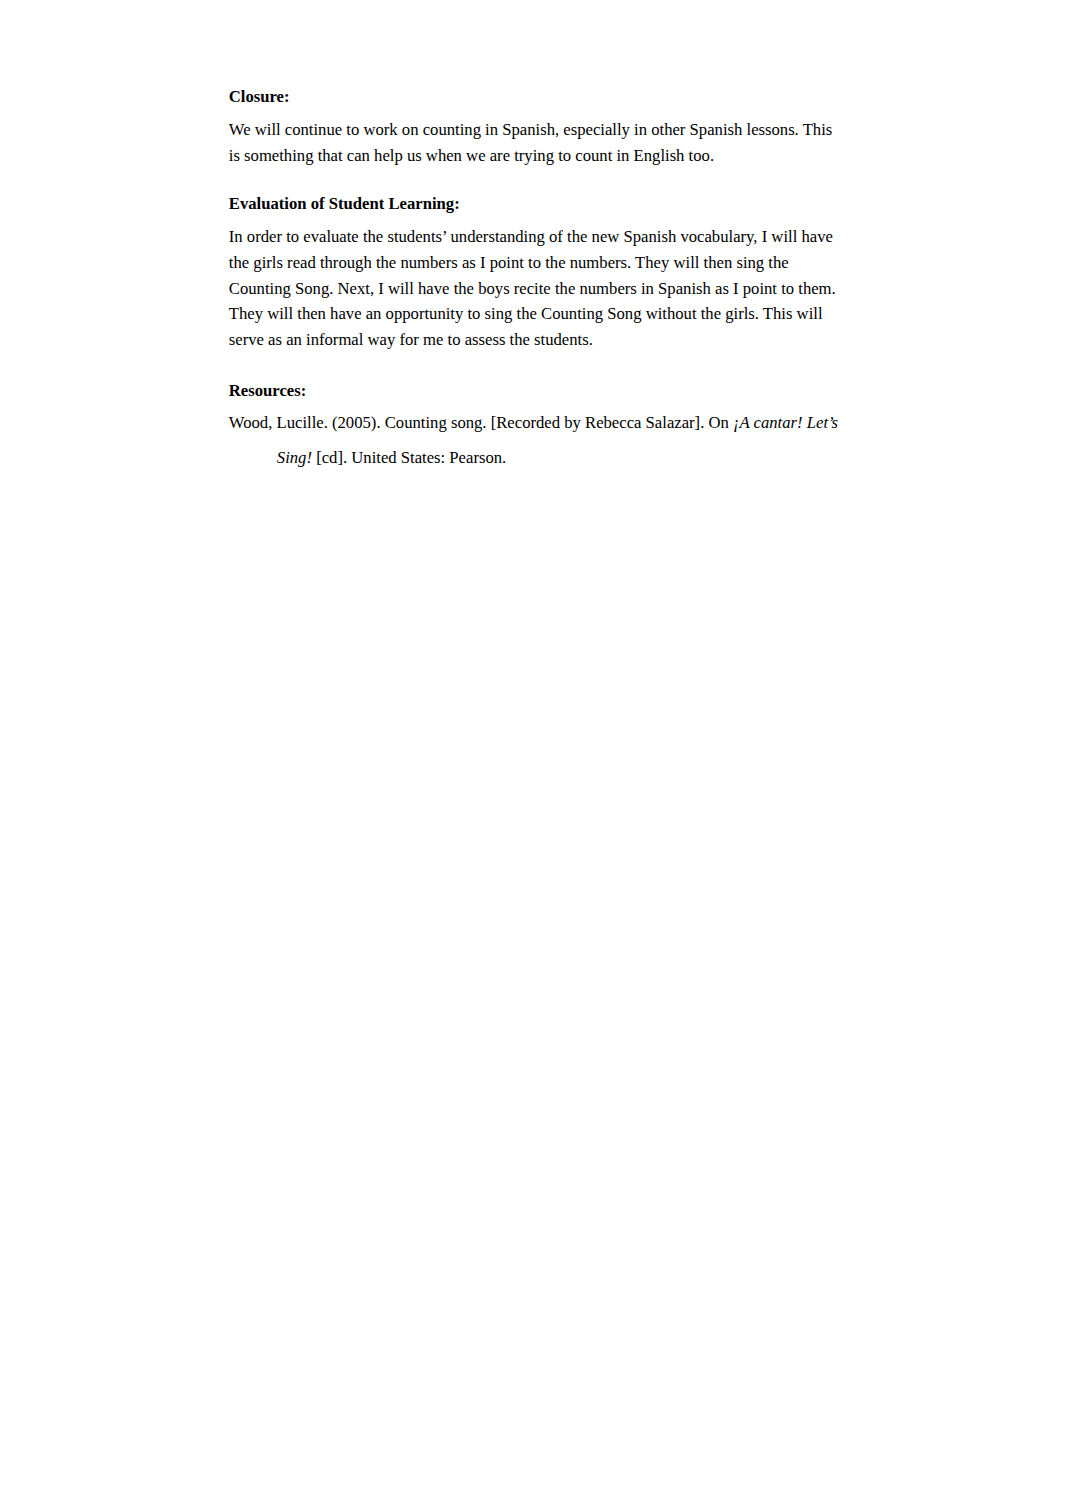Closure:
We will continue to work on counting in Spanish, especially in other Spanish lessons. This is something that can help us when we are trying to count in English too.
Evaluation of Student Learning:
In order to evaluate the students’ understanding of the new Spanish vocabulary, I will have the girls read through the numbers as I point to the numbers. They will then sing the Counting Song. Next, I will have the boys recite the numbers in Spanish as I point to them. They will then have an opportunity to sing the Counting Song without the girls. This will serve as an informal way for me to assess the students.
Resources:
Wood, Lucille. (2005). Counting song. [Recorded by Rebecca Salazar]. On ¡A cantar! Let’s Sing! [cd]. United States: Pearson.